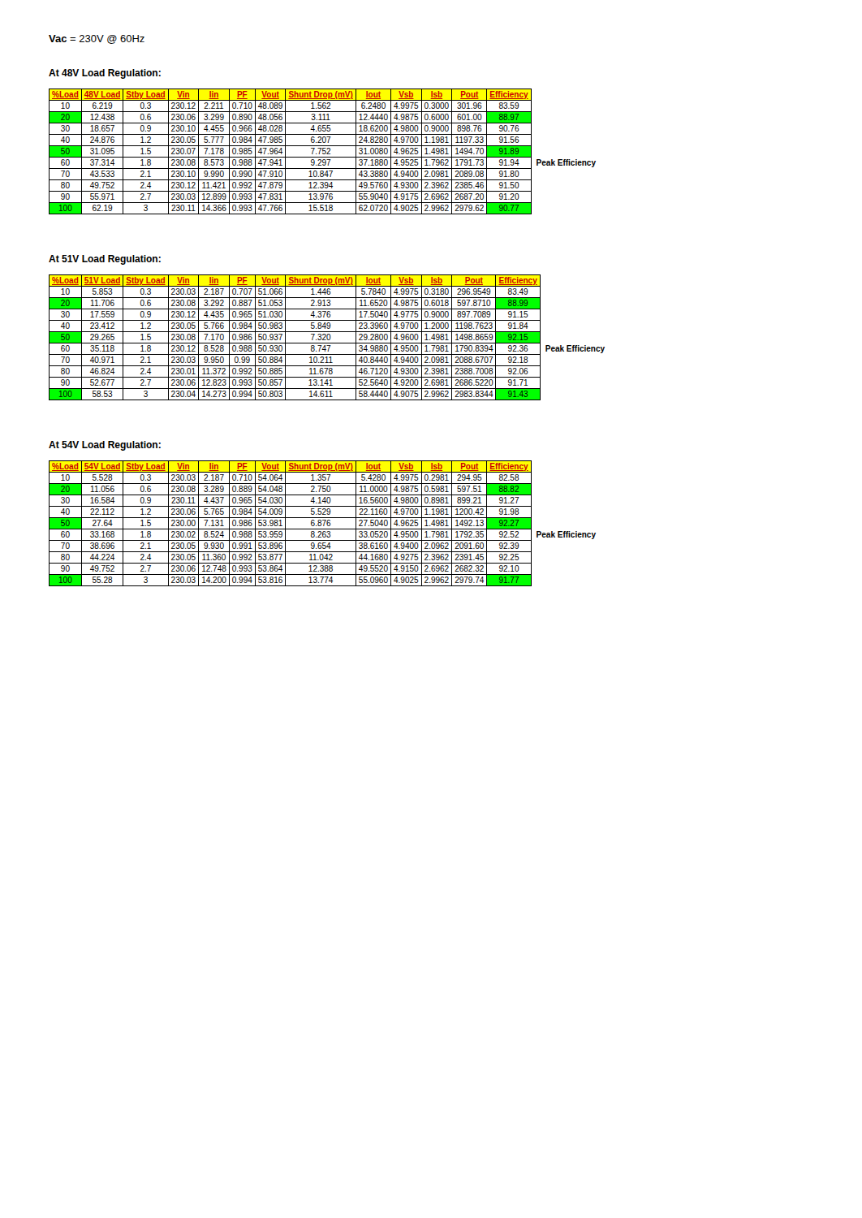Vac = 230V @ 60Hz
At 48V Load Regulation:
| %Load | 48V Load | Stby Load | Vin | Iin | PF | Vout | Shunt Drop (mV) | Iout | Vsb | Isb | Pout | Efficiency | |
| --- | --- | --- | --- | --- | --- | --- | --- | --- | --- | --- | --- | --- | --- |
| 10 | 6.219 | 0.3 | 230.12 | 2.211 | 0.710 | 48.089 | 1.562 | 6.2480 | 4.9975 | 0.3000 | 301.96 | 83.59 | |
| 20 | 12.438 | 0.6 | 230.06 | 3.299 | 0.890 | 48.056 | 3.111 | 12.4440 | 4.9875 | 0.6000 | 601.00 | 88.97 | |
| 30 | 18.657 | 0.9 | 230.10 | 4.455 | 0.966 | 48.028 | 4.655 | 18.6200 | 4.9800 | 0.9000 | 898.76 | 90.76 | |
| 40 | 24.876 | 1.2 | 230.05 | 5.777 | 0.984 | 47.985 | 6.207 | 24.8280 | 4.9700 | 1.1981 | 1197.33 | 91.56 | |
| 50 | 31.095 | 1.5 | 230.07 | 7.178 | 0.985 | 47.964 | 7.752 | 31.0080 | 4.9625 | 1.4981 | 1494.70 | 91.89 | |
| 60 | 37.314 | 1.8 | 230.08 | 8.573 | 0.988 | 47.941 | 9.297 | 37.1880 | 4.9525 | 1.7962 | 1791.73 | 91.94 | Peak Efficiency |
| 70 | 43.533 | 2.1 | 230.10 | 9.990 | 0.990 | 47.910 | 10.847 | 43.3880 | 4.9400 | 2.0981 | 2089.08 | 91.80 | |
| 80 | 49.752 | 2.4 | 230.12 | 11.421 | 0.992 | 47.879 | 12.394 | 49.5760 | 4.9300 | 2.3962 | 2385.46 | 91.50 | |
| 90 | 55.971 | 2.7 | 230.03 | 12.899 | 0.993 | 47.831 | 13.976 | 55.9040 | 4.9175 | 2.6962 | 2687.20 | 91.20 | |
| 100 | 62.19 | 3 | 230.11 | 14.366 | 0.993 | 47.766 | 15.518 | 62.0720 | 4.9025 | 2.9962 | 2979.62 | 90.77 | |
At 51V Load Regulation:
| %Load | 51V Load | Stby Load | Vin | Iin | PF | Vout | Shunt Drop (mV) | Iout | Vsb | Isb | Pout | Efficiency | |
| --- | --- | --- | --- | --- | --- | --- | --- | --- | --- | --- | --- | --- | --- |
| 10 | 5.853 | 0.3 | 230.03 | 2.187 | 0.707 | 51.066 | 1.446 | 5.7840 | 4.9975 | 0.3180 | 296.9549 | 83.49 | |
| 20 | 11.706 | 0.6 | 230.08 | 3.292 | 0.887 | 51.053 | 2.913 | 11.6520 | 4.9875 | 0.6018 | 597.8710 | 88.99 | |
| 30 | 17.559 | 0.9 | 230.12 | 4.435 | 0.965 | 51.030 | 4.376 | 17.5040 | 4.9775 | 0.9000 | 897.7089 | 91.15 | |
| 40 | 23.412 | 1.2 | 230.05 | 5.766 | 0.984 | 50.983 | 5.849 | 23.3960 | 4.9700 | 1.2000 | 1198.7623 | 91.84 | |
| 50 | 29.265 | 1.5 | 230.08 | 7.170 | 0.986 | 50.937 | 7.320 | 29.2800 | 4.9600 | 1.4981 | 1498.8659 | 92.15 | |
| 60 | 35.118 | 1.8 | 230.12 | 8.528 | 0.988 | 50.930 | 8.747 | 34.9880 | 4.9500 | 1.7981 | 1790.8394 | 92.36 | Peak Efficiency |
| 70 | 40.971 | 2.1 | 230.03 | 9.950 | 0.99 | 50.884 | 10.211 | 40.8440 | 4.9400 | 2.0981 | 2088.6707 | 92.18 | |
| 80 | 46.824 | 2.4 | 230.01 | 11.372 | 0.992 | 50.885 | 11.678 | 46.7120 | 4.9300 | 2.3981 | 2388.7008 | 92.06 | |
| 90 | 52.677 | 2.7 | 230.06 | 12.823 | 0.993 | 50.857 | 13.141 | 52.5640 | 4.9200 | 2.6981 | 2686.5220 | 91.71 | |
| 100 | 58.53 | 3 | 230.04 | 14.273 | 0.994 | 50.803 | 14.611 | 58.4440 | 4.9075 | 2.9962 | 2983.8344 | 91.43 | |
At 54V Load Regulation:
| %Load | 54V Load | Stby Load | Vin | Iin | PF | Vout | Shunt Drop (mV) | Iout | Vsb | Isb | Pout | Efficiency | |
| --- | --- | --- | --- | --- | --- | --- | --- | --- | --- | --- | --- | --- | --- |
| 10 | 5.528 | 0.3 | 230.03 | 2.187 | 0.710 | 54.064 | 1.357 | 5.4280 | 4.9975 | 0.2981 | 294.95 | 82.58 | |
| 20 | 11.056 | 0.6 | 230.08 | 3.289 | 0.889 | 54.048 | 2.750 | 11.0000 | 4.9875 | 0.5981 | 597.51 | 88.82 | |
| 30 | 16.584 | 0.9 | 230.11 | 4.437 | 0.965 | 54.030 | 4.140 | 16.5600 | 4.9800 | 0.8981 | 899.21 | 91.27 | |
| 40 | 22.112 | 1.2 | 230.06 | 5.765 | 0.984 | 54.009 | 5.529 | 22.1160 | 4.9700 | 1.1981 | 1200.42 | 91.98 | |
| 50 | 27.64 | 1.5 | 230.00 | 7.131 | 0.986 | 53.981 | 6.876 | 27.5040 | 4.9625 | 1.4981 | 1492.13 | 92.27 | |
| 60 | 33.168 | 1.8 | 230.02 | 8.524 | 0.988 | 53.959 | 8.263 | 33.0520 | 4.9500 | 1.7981 | 1792.35 | 92.52 | Peak Efficiency |
| 70 | 38.696 | 2.1 | 230.05 | 9.930 | 0.991 | 53.896 | 9.654 | 38.6160 | 4.9400 | 2.0962 | 2091.60 | 92.39 | |
| 80 | 44.224 | 2.4 | 230.05 | 11.360 | 0.992 | 53.877 | 11.042 | 44.1680 | 4.9275 | 2.3962 | 2391.45 | 92.25 | |
| 90 | 49.752 | 2.7 | 230.06 | 12.748 | 0.993 | 53.864 | 12.388 | 49.5520 | 4.9150 | 2.6962 | 2682.32 | 92.10 | |
| 100 | 55.28 | 3 | 230.03 | 14.200 | 0.994 | 53.816 | 13.774 | 55.0960 | 4.9025 | 2.9962 | 2979.74 | 91.77 | |